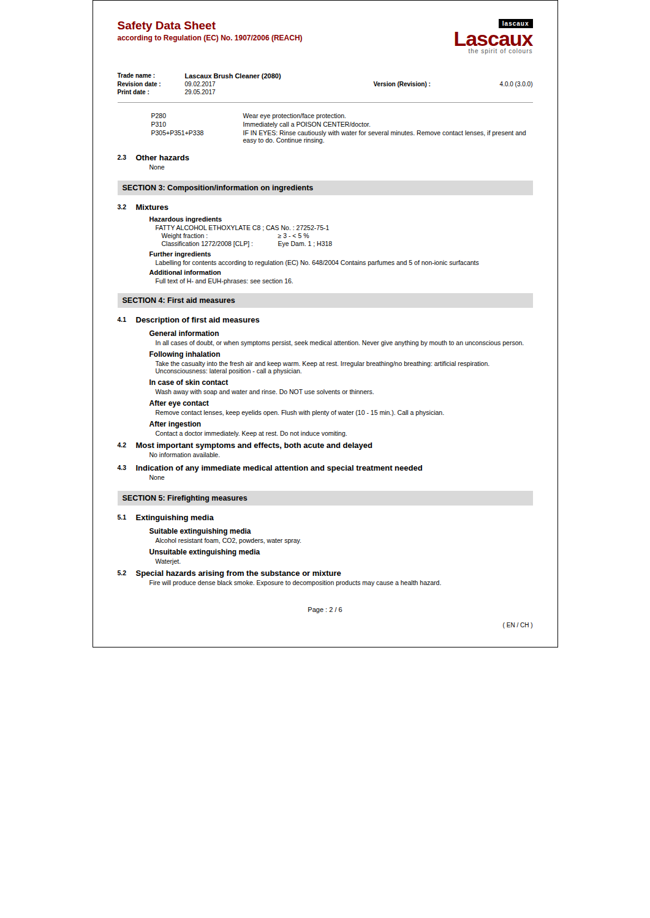Safety Data Sheet
according to Regulation (EC) No. 1907/2006 (REACH)
lascaux
Lascaux
the spirit of colours
| Trade name : | Lascaux Brush Cleaner (2080) | | |
| Revision date : | 09.02.2017 | Version (Revision) : | 4.0.0 (3.0.0) |
| Print date : | 29.05.2017 | | |
| P280 | Wear eye protection/face protection. |
| P310 | Immediately call a POISON CENTER/doctor. |
| P305+P351+P338 | IF IN EYES: Rinse cautiously with water for several minutes. Remove contact lenses, if present and easy to do. Continue rinsing. |
2.3
Other hazards
None
SECTION 3: Composition/information on ingredients
3.2
Mixtures
Hazardous ingredients
FATTY ALCOHOL ETHOXYLATE C8 ; CAS No. : 27252-75-1
| Weight fraction : | ≥ 3 - < 5 % |
| Classification 1272/2008 [CLP] : | Eye Dam. 1 ; H318 |
Further ingredients
Labelling for contents according to regulation (EC) No. 648/2004 Contains parfumes and 5 of non-ionic surfacants
Additional information
Full text of H- and EUH-phrases: see section 16.
SECTION 4: First aid measures
4.1
Description of first aid measures
General information
In all cases of doubt, or when symptoms persist, seek medical attention. Never give anything by mouth to an unconscious person.
Following inhalation
Take the casualty into the fresh air and keep warm. Keep at rest. Irregular breathing/no breathing: artificial respiration. Unconsciousness: lateral position - call a physician.
In case of skin contact
Wash away with soap and water and rinse. Do NOT use solvents or thinners.
After eye contact
Remove contact lenses, keep eyelids open. Flush with plenty of water (10 - 15 min.). Call a physician.
After ingestion
Contact a doctor immediately. Keep at rest. Do not induce vomiting.
4.2
Most important symptoms and effects, both acute and delayed
No information available.
4.3
Indication of any immediate medical attention and special treatment needed
None
SECTION 5: Firefighting measures
5.1
Extinguishing media
Suitable extinguishing media
Alcohol resistant foam, CO2, powders, water spray.
Unsuitable extinguishing media
Waterjet.
5.2
Special hazards arising from the substance or mixture
Fire will produce dense black smoke. Exposure to decomposition products may cause a health hazard.
Page : 2 / 6
( EN / CH )